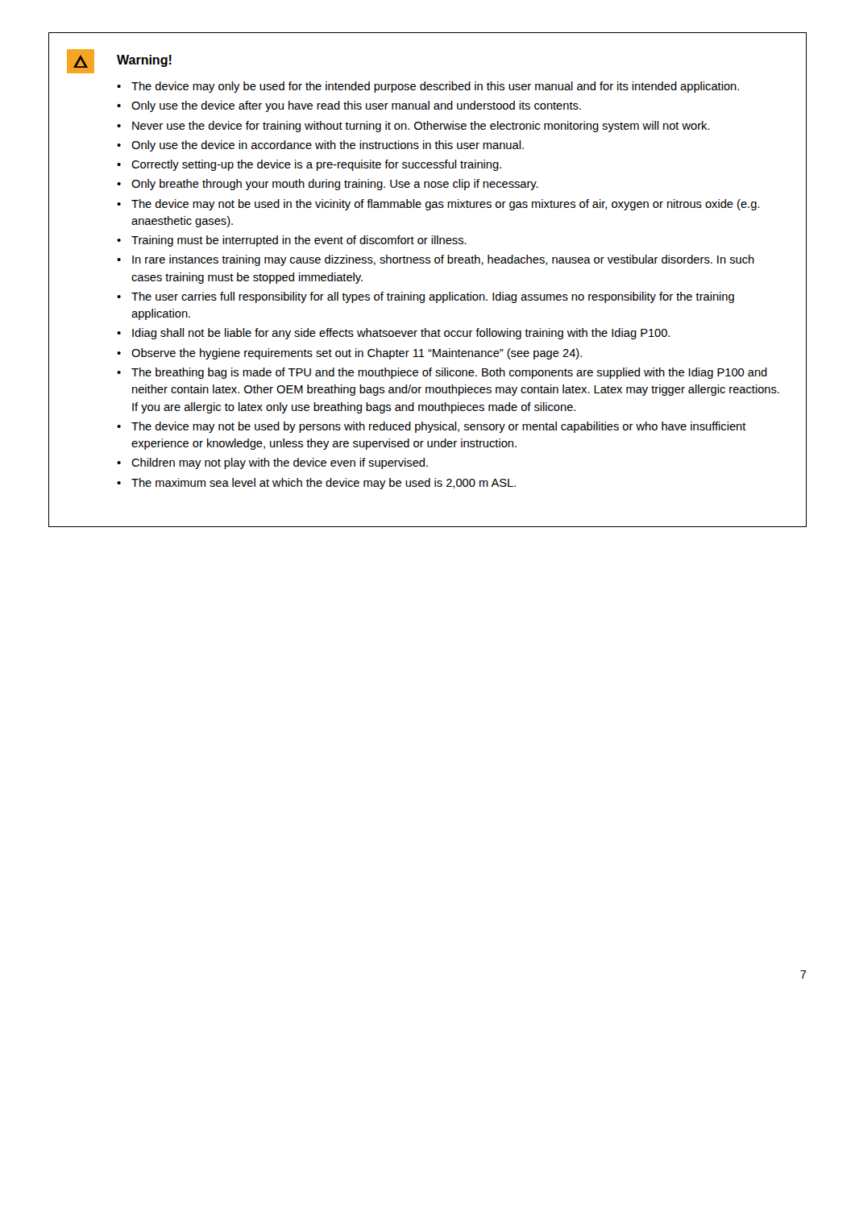Warning!
The device may only be used for the intended purpose described in this user manual and for its intended application.
Only use the device after you have read this user manual and understood its contents.
Never use the device for training without turning it on. Otherwise the electronic monitoring system will not work.
Only use the device in accordance with the instructions in this user manual.
Correctly setting-up the device is a pre-requisite for successful training.
Only breathe through your mouth during training. Use a nose clip if necessary.
The device may not be used in the vicinity of flammable gas mixtures or gas mixtures of air, oxygen or nitrous oxide (e.g. anaesthetic gases).
Training must be interrupted in the event of discomfort or illness.
In rare instances training may cause dizziness, shortness of breath, headaches, nausea or vestibular disorders. In such cases training must be stopped immediately.
The user carries full responsibility for all types of training application. Idiag assumes no responsibility for the training application.
Idiag shall not be liable for any side effects whatsoever that occur following training with the Idiag P100.
Observe the hygiene requirements set out in Chapter 11 “Maintenance” (see page 24).
The breathing bag is made of TPU and the mouthpiece of silicone. Both components are supplied with the Idiag P100 and neither contain latex. Other OEM breathing bags and/or mouthpieces may contain latex. Latex may trigger allergic reactions. If you are allergic to latex only use breathing bags and mouthpieces made of silicone.
The device may not be used by persons with reduced physical, sensory or mental capabilities or who have insufficient experience or knowledge, unless they are supervised or under instruction.
Children may not play with the device even if supervised.
The maximum sea level at which the device may be used is 2,000 m ASL.
7